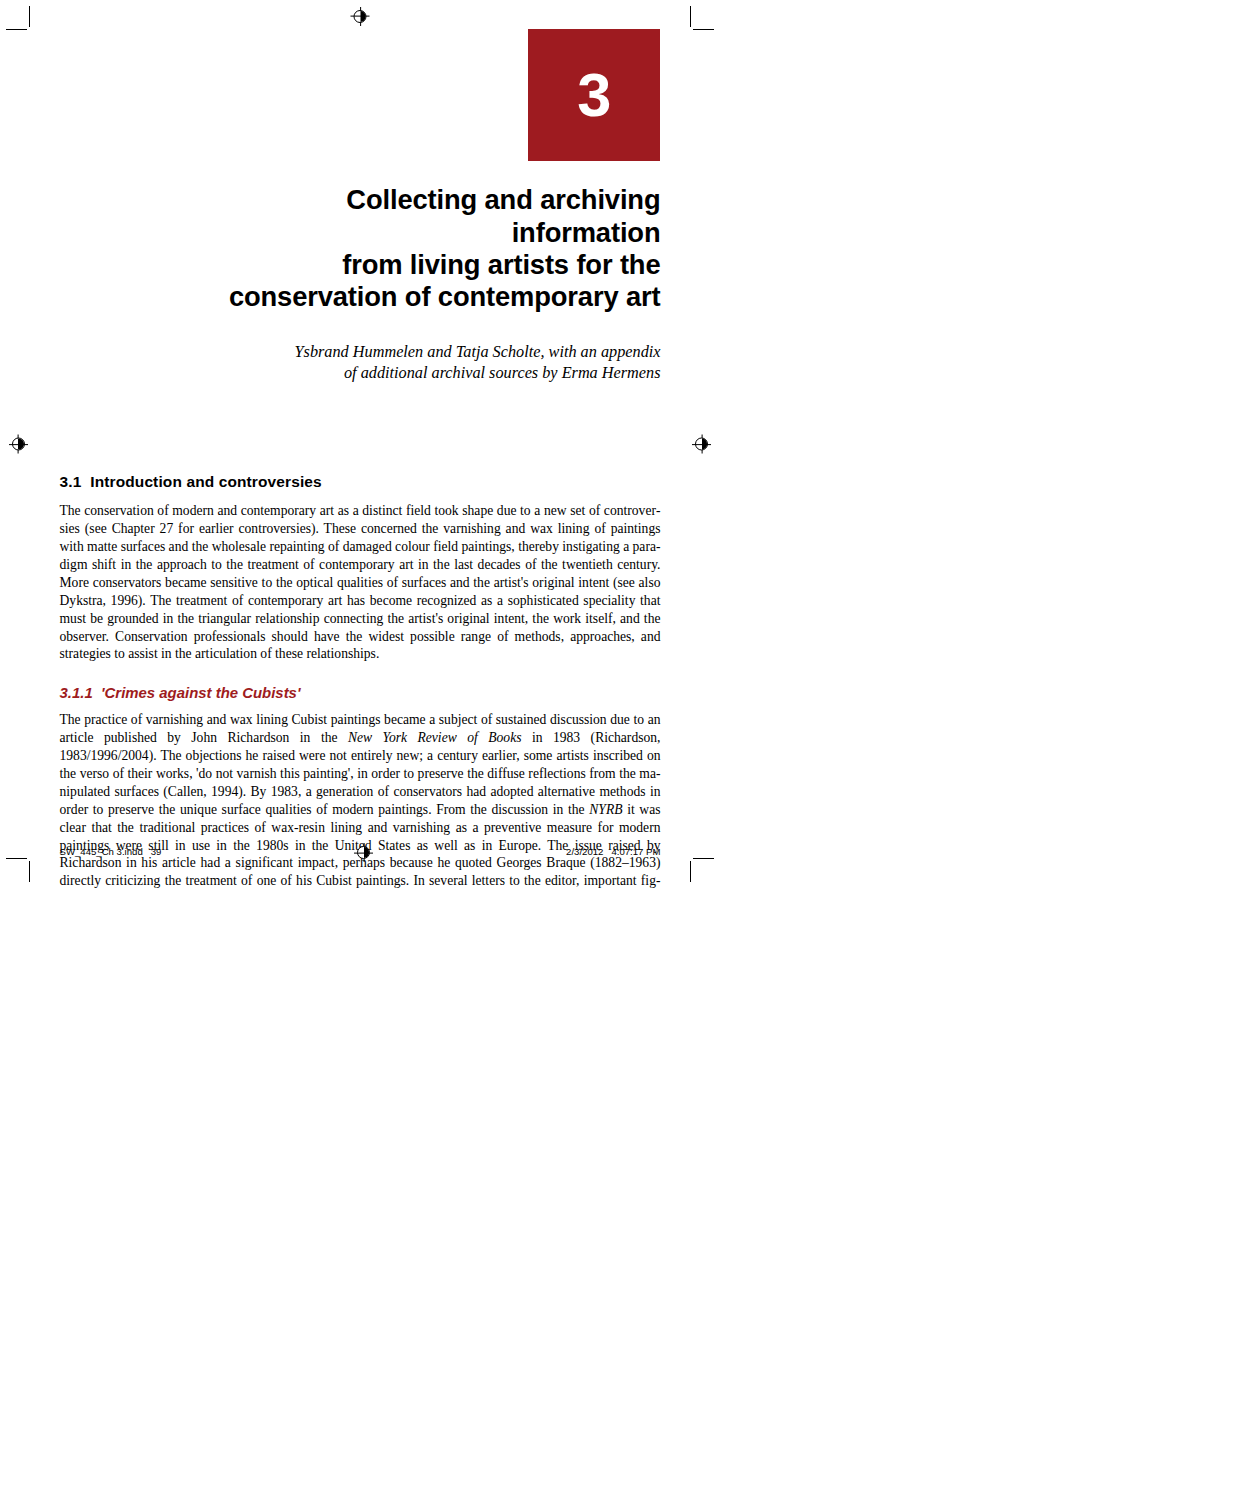3
Collecting and archiving information
from living artists for the
conservation of contemporary art
Ysbrand Hummelen and Tatja Scholte, with an appendix
of additional archival sources by Erma Hermens
3.1 Introduction and controversies
The conservation of modern and contemporary art as a distinct field took shape due to a new set of controversies (see Chapter 27 for earlier controversies). These concerned the varnishing and wax lining of paintings with matte surfaces and the wholesale repainting of damaged colour field paintings, thereby instigating a paradigm shift in the approach to the treatment of contemporary art in the last decades of the twentieth century. More conservators became sensitive to the optical qualities of surfaces and the artist's original intent (see also Dykstra, 1996). The treatment of contemporary art has become recognized as a sophisticated speciality that must be grounded in the triangular relationship connecting the artist's original intent, the work itself, and the observer. Conservation professionals should have the widest possible range of methods, approaches, and strategies to assist in the articulation of these relationships.
3.1.1 'Crimes against the Cubists'
The practice of varnishing and wax lining Cubist paintings became a subject of sustained discussion due to an article published by John Richardson in the New York Review of Books in 1983 (Richardson, 1983/1996/2004). The objections he raised were not entirely new; a century earlier, some artists inscribed on the verso of their works, 'do not varnish this painting', in order to preserve the diffuse reflections from the manipulated surfaces (Callen, 1994). By 1983, a generation of conservators had adopted alternative methods in order to preserve the unique surface qualities of modern paintings. From the discussion in the NYRB it was clear that the traditional practices of wax-resin lining and varnishing as a preventive measure for modern paintings were still in use in the 1980s in the United States as well as in Europe. The issue raised by Richardson in his article had a significant impact, perhaps because he quoted Georges Braque (1882–1963) directly criticizing the treatment of one of his Cubist paintings. In several letters to the editor, important figures from the art world including Angelica Rudenstine, Robert Rosenblum, and John Golding sided with the critique of Richardson (Keck, Lank et al., 1983/2004). In one letter the British restorer Herbert Lank commented,
That these malpractices were, and often still are, tolerated points surely to a visual illiteracy that cannot just be blamed on restorers and art publishers. Even with Cubism we have had seventy-five years to get it right. (Keck, Lank et al., 1983/2004)
SW_445_Ch 3.indd 39 2/3/2012 4:07:17 PM